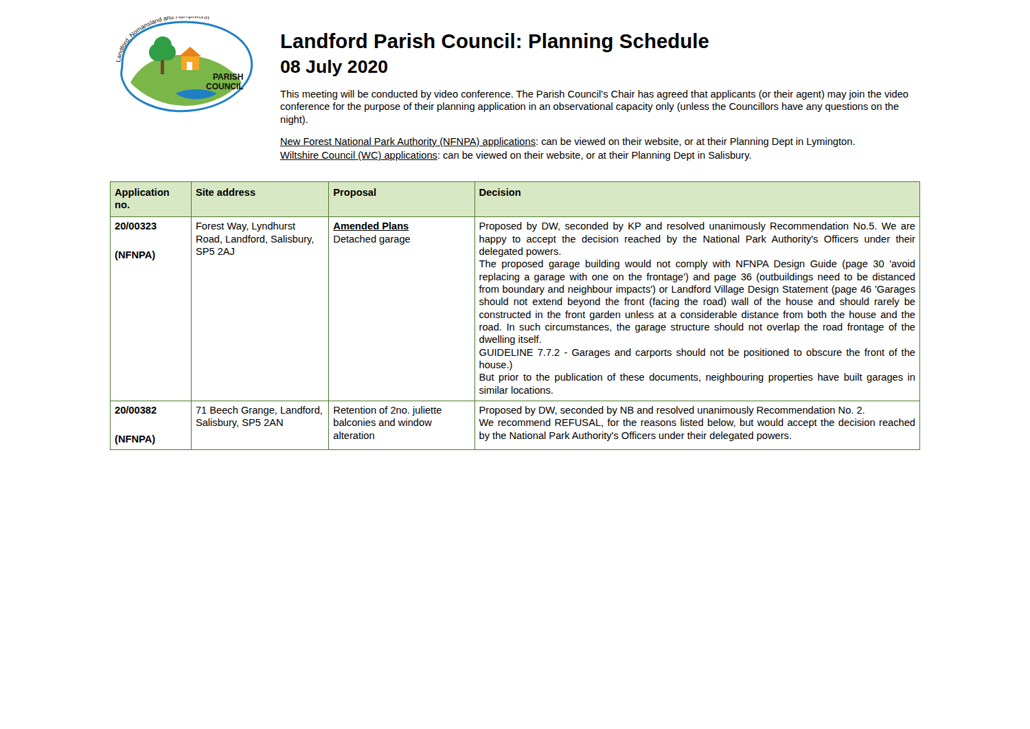Landford, Nomansland and Hamptworth Parish Council logo Landford, Nomansland and Hamptworth PARISH COUNCIL
Landford Parish Council: Planning Schedule
08 July 2020
This meeting will be conducted by video conference. The Parish Council's Chair has agreed that applicants (or their agent) may join the video conference for the purpose of their planning application in an observational capacity only (unless the Councillors have any questions on the night).
New Forest National Park Authority (NFNPA) applications: can be viewed on their website, or at their Planning Dept in Lymington.
Wiltshire Council (WC) applications: can be viewed on their website, or at their Planning Dept in Salisbury.
| Application no. | Site address | Proposal | Decision |
| --- | --- | --- | --- |
| 20/00323 (NFNPA) | Forest Way, Lyndhurst Road, Landford, Salisbury, SP5 2AJ | Amended Plans Detached garage | Proposed by DW, seconded by KP and resolved unanimously Recommendation No.5. We are happy to accept the decision reached by the National Park Authority's Officers under their delegated powers. The proposed garage building would not comply with NFNPA Design Guide (page 30 'avoid replacing a garage with one on the frontage') and page 36 (outbuildings need to be distanced from boundary and neighbour impacts') or Landford Village Design Statement (page 46 'Garages should not extend beyond the front (facing the road) wall of the house and should rarely be constructed in the front garden unless at a considerable distance from both the house and the road. In such circumstances, the garage structure should not overlap the road frontage of the dwelling itself. GUIDELINE 7.7.2 - Garages and carports should not be positioned to obscure the front of the house.) But prior to the publication of these documents, neighbouring properties have built garages in similar locations. |
| 20/00382 (NFNPA) | 71 Beech Grange, Landford, Salisbury, SP5 2AN | Retention of 2no. juliette balconies and window alteration | Proposed by DW, seconded by NB and resolved unanimously Recommendation No. 2. We recommend REFUSAL, for the reasons listed below, but would accept the decision reached by the National Park Authority's Officers under their delegated powers. |